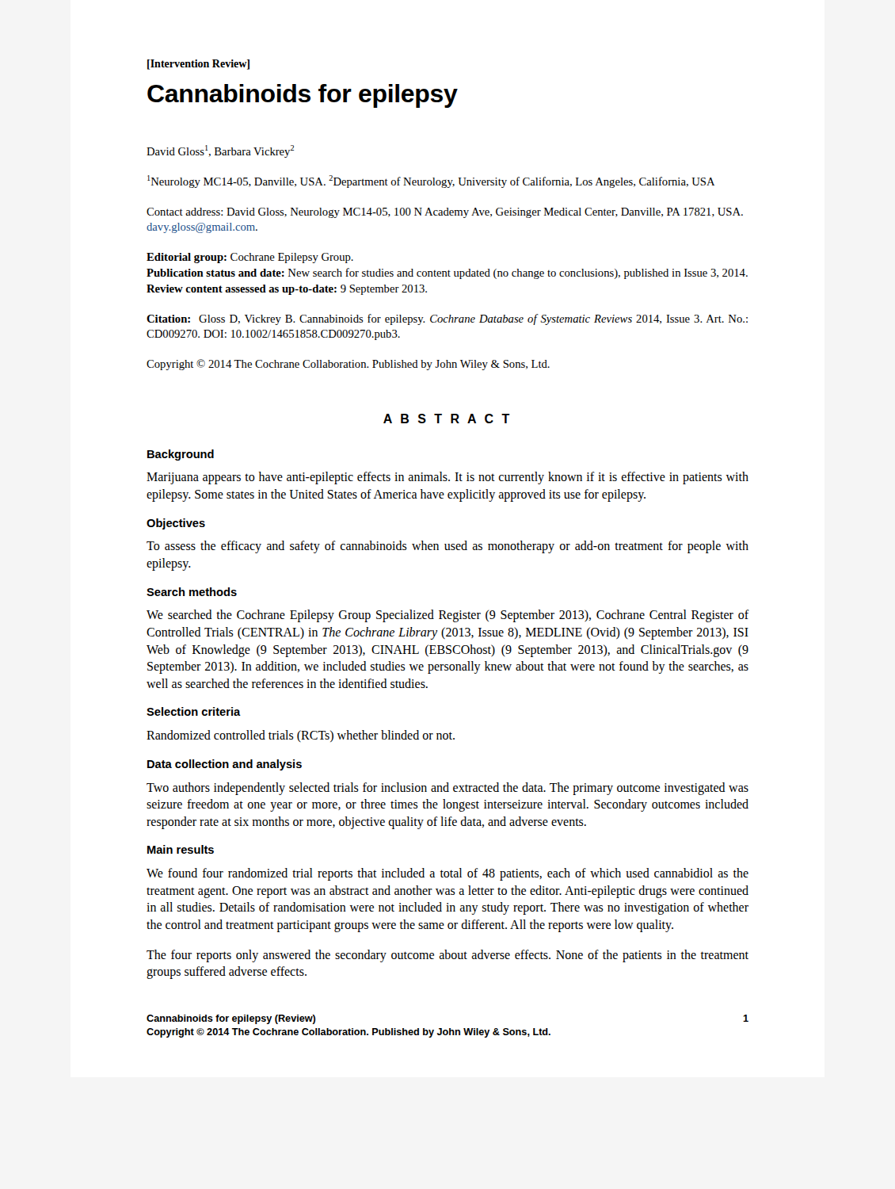[Intervention Review]
Cannabinoids for epilepsy
David Gloss1, Barbara Vickrey2
1Neurology MC14-05, Danville, USA. 2Department of Neurology, University of California, Los Angeles, California, USA
Contact address: David Gloss, Neurology MC14-05, 100 N Academy Ave, Geisinger Medical Center, Danville, PA 17821, USA.
davy.gloss@gmail.com.
Editorial group: Cochrane Epilepsy Group.
Publication status and date: New search for studies and content updated (no change to conclusions), published in Issue 3, 2014.
Review content assessed as up-to-date: 9 September 2013.
Citation: Gloss D, Vickrey B. Cannabinoids for epilepsy. Cochrane Database of Systematic Reviews 2014, Issue 3. Art. No.: CD009270. DOI: 10.1002/14651858.CD009270.pub3.
Copyright © 2014 The Cochrane Collaboration. Published by John Wiley & Sons, Ltd.
A B S T R A C T
Background
Marijuana appears to have anti-epileptic effects in animals. It is not currently known if it is effective in patients with epilepsy. Some states in the United States of America have explicitly approved its use for epilepsy.
Objectives
To assess the efficacy and safety of cannabinoids when used as monotherapy or add-on treatment for people with epilepsy.
Search methods
We searched the Cochrane Epilepsy Group Specialized Register (9 September 2013), Cochrane Central Register of Controlled Trials (CENTRAL) in The Cochrane Library (2013, Issue 8), MEDLINE (Ovid) (9 September 2013), ISI Web of Knowledge (9 September 2013), CINAHL (EBSCOhost) (9 September 2013), and ClinicalTrials.gov (9 September 2013). In addition, we included studies we personally knew about that were not found by the searches, as well as searched the references in the identified studies.
Selection criteria
Randomized controlled trials (RCTs) whether blinded or not.
Data collection and analysis
Two authors independently selected trials for inclusion and extracted the data. The primary outcome investigated was seizure freedom at one year or more, or three times the longest interseizure interval. Secondary outcomes included responder rate at six months or more, objective quality of life data, and adverse events.
Main results
We found four randomized trial reports that included a total of 48 patients, each of which used cannabidiol as the treatment agent. One report was an abstract and another was a letter to the editor. Anti-epileptic drugs were continued in all studies. Details of randomisation were not included in any study report. There was no investigation of whether the control and treatment participant groups were the same or different. All the reports were low quality.
The four reports only answered the secondary outcome about adverse effects. None of the patients in the treatment groups suffered adverse effects.
Cannabinoids for epilepsy (Review) 1
Copyright © 2014 The Cochrane Collaboration. Published by John Wiley & Sons, Ltd.